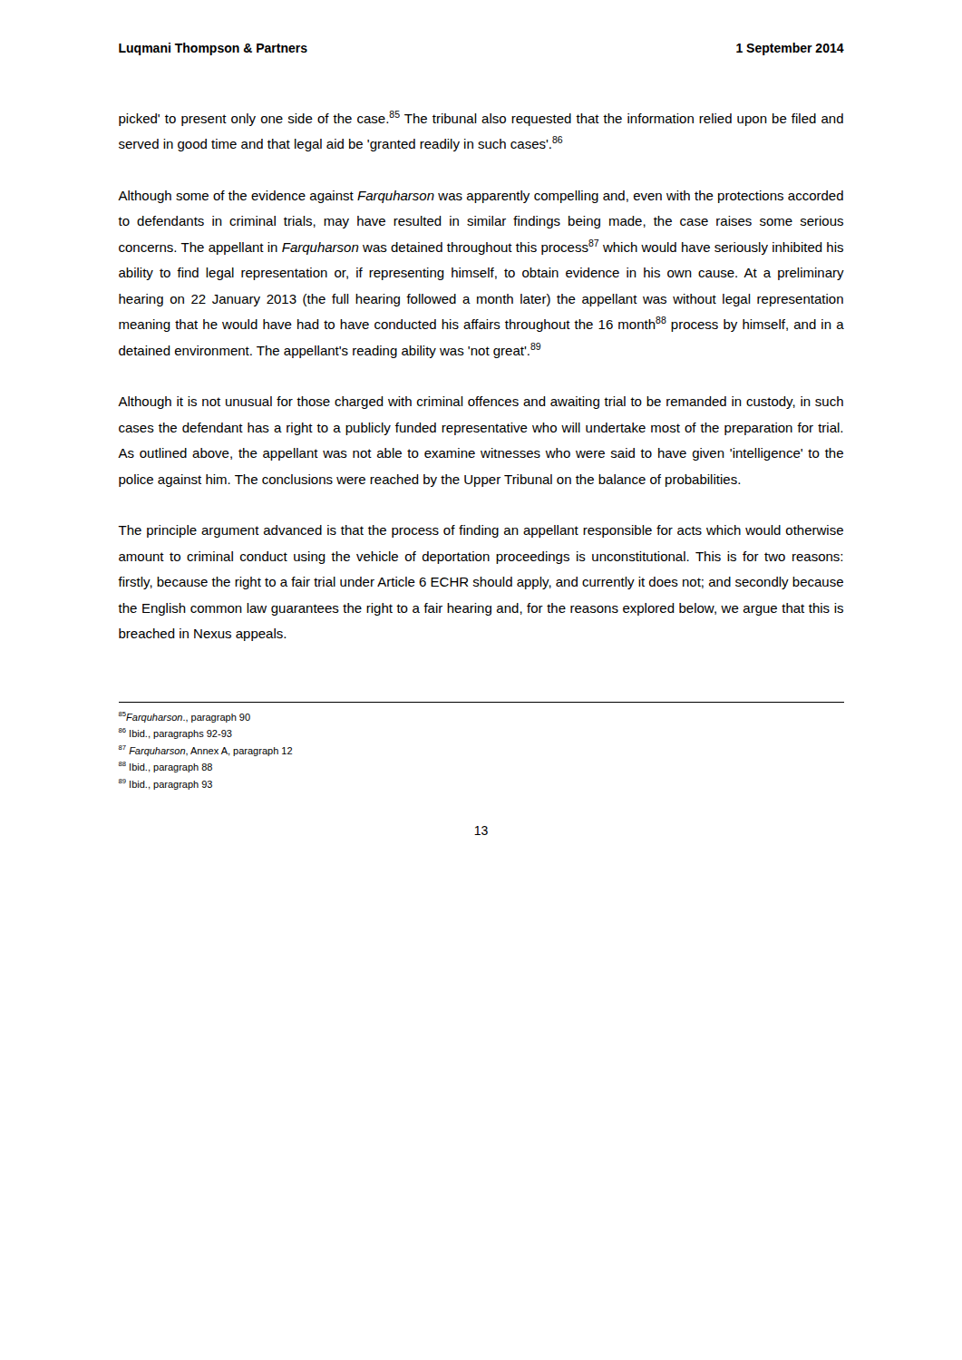Luqmani Thompson & Partners 1 September 2014
picked' to present only one side of the case.85 The tribunal also requested that the information relied upon be filed and served in good time and that legal aid be 'granted readily in such cases'.86
Although some of the evidence against Farquharson was apparently compelling and, even with the protections accorded to defendants in criminal trials, may have resulted in similar findings being made, the case raises some serious concerns. The appellant in Farquharson was detained throughout this process87 which would have seriously inhibited his ability to find legal representation or, if representing himself, to obtain evidence in his own cause. At a preliminary hearing on 22 January 2013 (the full hearing followed a month later) the appellant was without legal representation meaning that he would have had to have conducted his affairs throughout the 16 month88 process by himself, and in a detained environment. The appellant's reading ability was 'not great'.89
Although it is not unusual for those charged with criminal offences and awaiting trial to be remanded in custody, in such cases the defendant has a right to a publicly funded representative who will undertake most of the preparation for trial. As outlined above, the appellant was not able to examine witnesses who were said to have given 'intelligence' to the police against him. The conclusions were reached by the Upper Tribunal on the balance of probabilities.
The principle argument advanced is that the process of finding an appellant responsible for acts which would otherwise amount to criminal conduct using the vehicle of deportation proceedings is unconstitutional. This is for two reasons: firstly, because the right to a fair trial under Article 6 ECHR should apply, and currently it does not; and secondly because the English common law guarantees the right to a fair hearing and, for the reasons explored below, we argue that this is breached in Nexus appeals.
85Farquharson., paragraph 90
86 Ibid., paragraphs 92-93
87 Farquharson, Annex A, paragraph 12
88 Ibid., paragraph 88
89 Ibid., paragraph 93
13